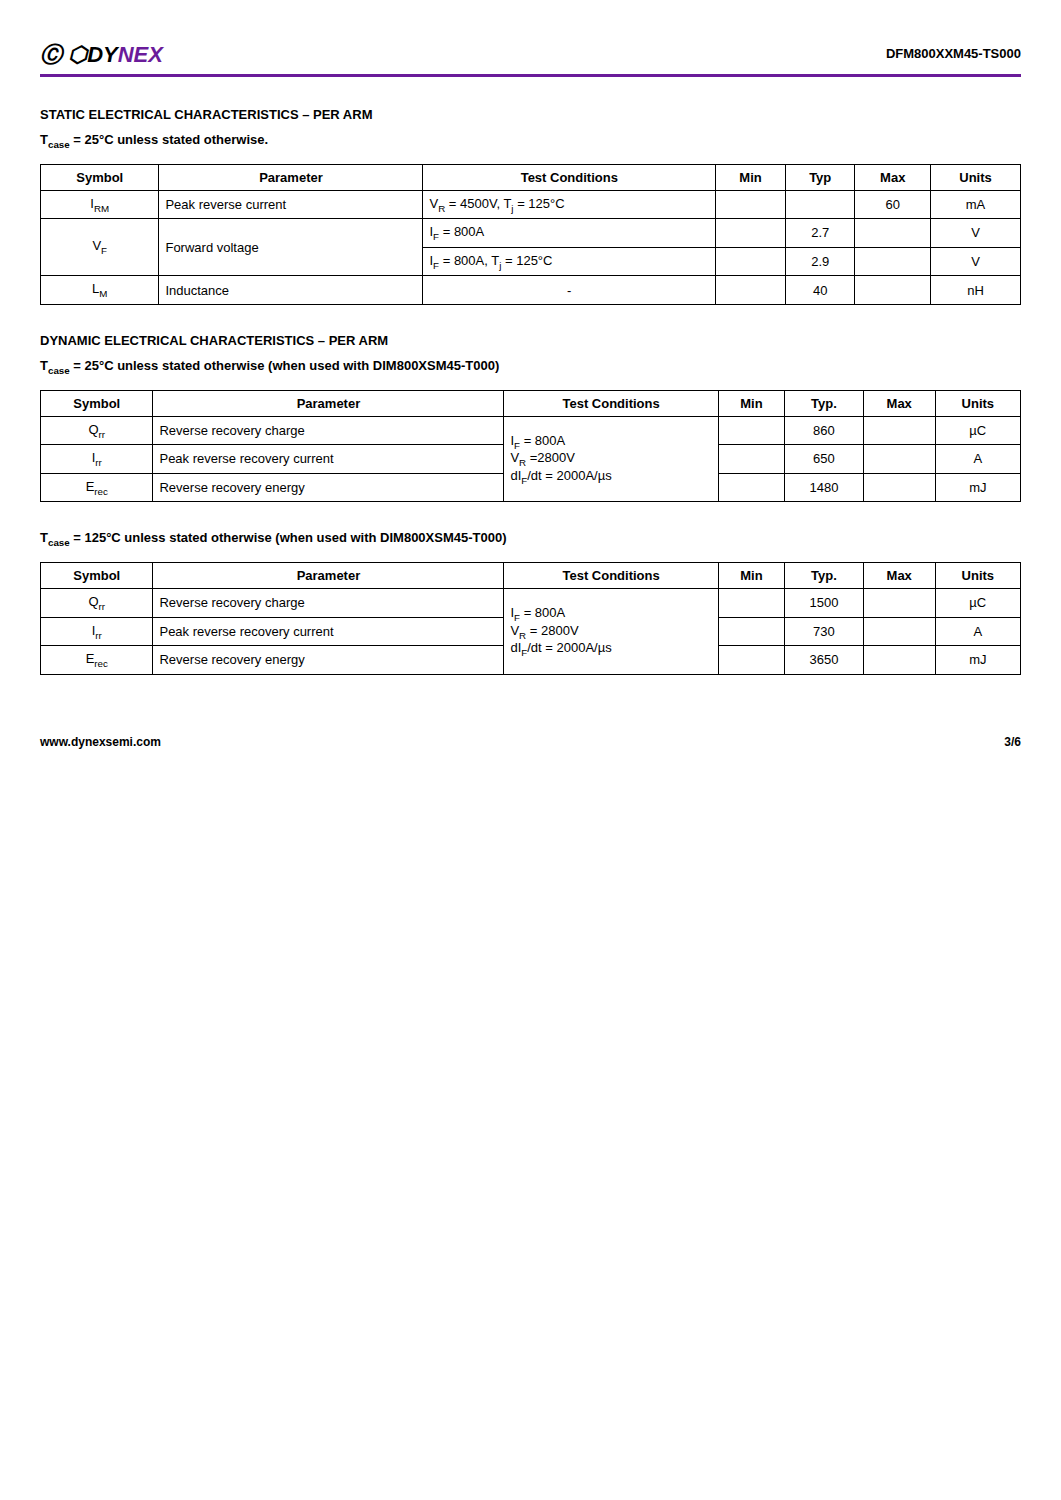Ⓒ ⬡DY NEX
DFM800XXM45-TS000
STATIC ELECTRICAL CHARACTERISTICS – PER ARM
Tcase = 25°C unless stated otherwise.
| Symbol | Parameter | Test Conditions | Min | Typ | Max | Units |
| --- | --- | --- | --- | --- | --- | --- |
| I RM | Peak reverse current | V R = 4500V, T j = 125°C | | | 60 | mA |
| V F | Forward voltage | I F = 800A | | 2.7 | | V |
| I F = 800A, T j = 125°C | | 2.9 | | V |
| L M | Inductance | - | | 40 | | nH |
DYNAMIC ELECTRICAL CHARACTERISTICS – PER ARM
Tcase = 25°C unless stated otherwise (when used with DIM800XSM45-T000)
| Symbol | Parameter | Test Conditions | Min | Typ. | Max | Units |
| --- | --- | --- | --- | --- | --- | --- |
| Q rr | Reverse recovery charge | I F = 800A V R =2800V dI F /dt = 2000A/µs | | 860 | | µC |
| I rr | Peak reverse recovery current | | 650 | | A |
| E rec | Reverse recovery energy | | 1480 | | mJ |
Tcase = 125°C unless stated otherwise (when used with DIM800XSM45-T000)
| Symbol | Parameter | Test Conditions | Min | Typ. | Max | Units |
| --- | --- | --- | --- | --- | --- | --- |
| Q rr | Reverse recovery charge | I F = 800A V R = 2800V dI F /dt = 2000A/µs | | 1500 | | µC |
| I rr | Peak reverse recovery current | | 730 | | A |
| E rec | Reverse recovery energy | | 3650 | | mJ |
www.dynexsemi.com
3/6